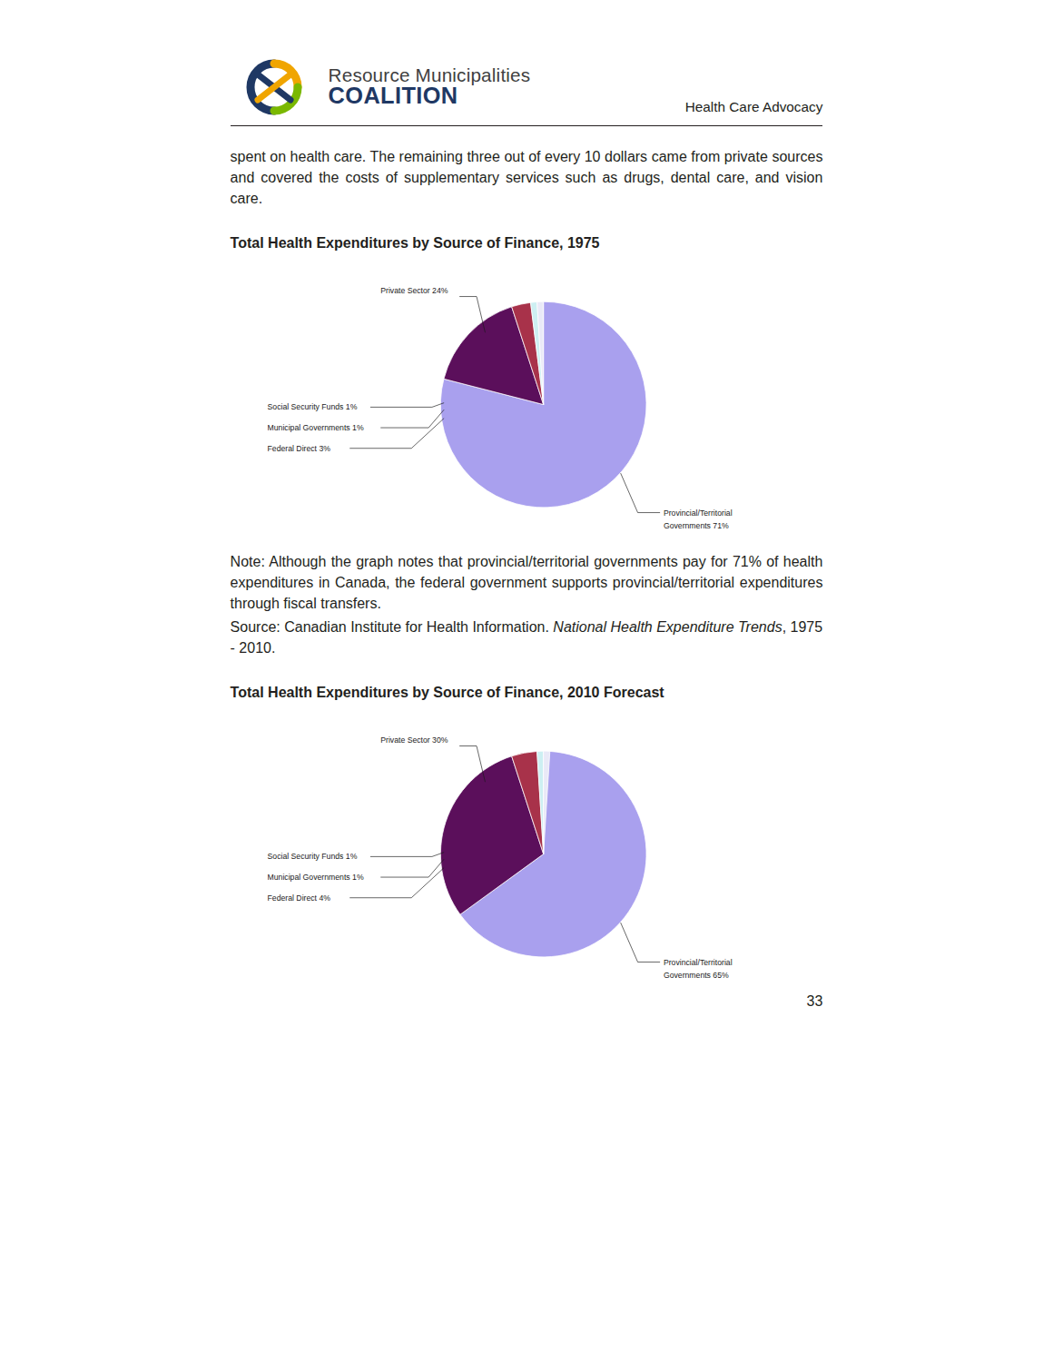Resource Municipalities
COALITION
Health Care Advocacy
spent on health care. The remaining three out of every 10 dollars came from private sources and covered the costs of supplementary services such as drugs, dental care, and vision care.
Total Health Expenditures by Source of Finance, 1975
Private Sector 24% Social Security Funds 1% Municipal Governments 1% Federal Direct 3% Provincial/Territorial Governments 71%
Note: Although the graph notes that provincial/territorial governments pay for 71% of health expenditures in Canada, the federal government supports provincial/territorial expenditures through fiscal transfers.
Source: Canadian Institute for Health Information. National Health Expenditure Trends, 1975 - 2010.
Total Health Expenditures by Source of Finance, 2010 Forecast
Private Sector 30% Social Security Funds 1% Municipal Governments 1% Federal Direct 4% Provincial/Territorial Governments 65%
33